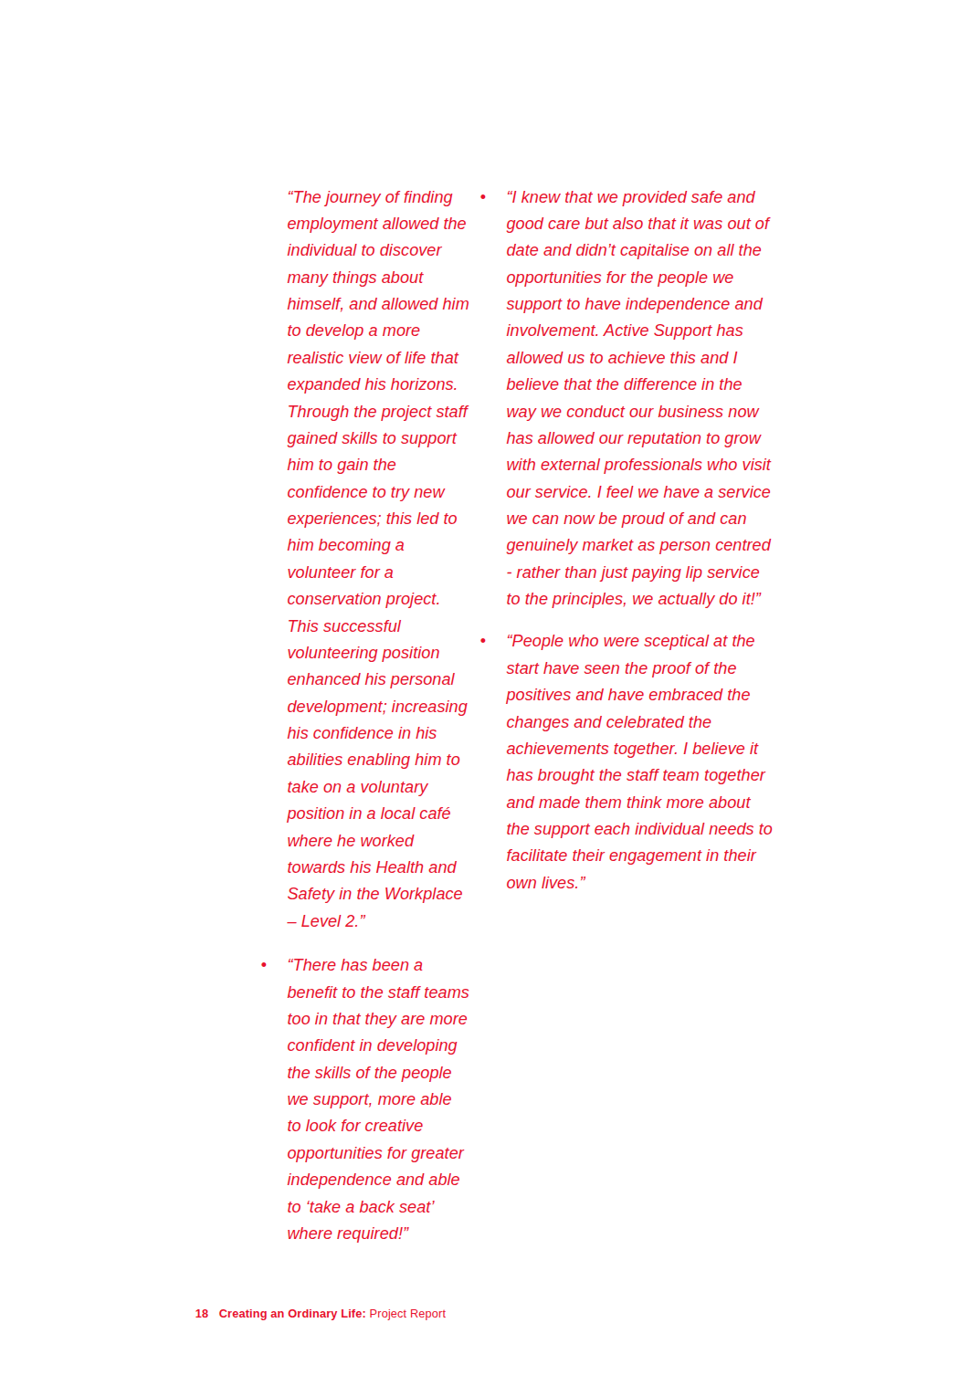“The journey of finding employment allowed the individual to discover many things about himself, and allowed him to develop a more realistic view of life that expanded his horizons. Through the project staff gained skills to support him to gain the confidence to try new experiences; this led to him becoming a volunteer for a conservation project. This successful volunteering position enhanced his personal development; increasing his confidence in his abilities enabling him to take on a voluntary position in a local café where he worked towards his Health and Safety in the Workplace – Level 2.”
“There has been a benefit to the staff teams too in that they are more confident in developing the skills of the people we support, more able to look for creative opportunities for greater independence and able to ‘take a back seat’ where required!”
“I knew that we provided safe and good care but also that it was out of date and didn’t capitalise on all the opportunities for the people we support to have independence and involvement. Active Support has allowed us to achieve this and I believe that the difference in the way we conduct our business now has allowed our reputation to grow with external professionals who visit our service. I feel we have a service we can now be proud of and can genuinely market as person centred - rather than just paying lip service to the principles, we actually do it!”
“People who were sceptical at the start have seen the proof of the positives and have embraced the changes and celebrated the achievements together. I believe it has brought the staff team together and made them think more about the support each individual needs to facilitate their engagement in their own lives.”
18 Creating an Ordinary Life: Project Report